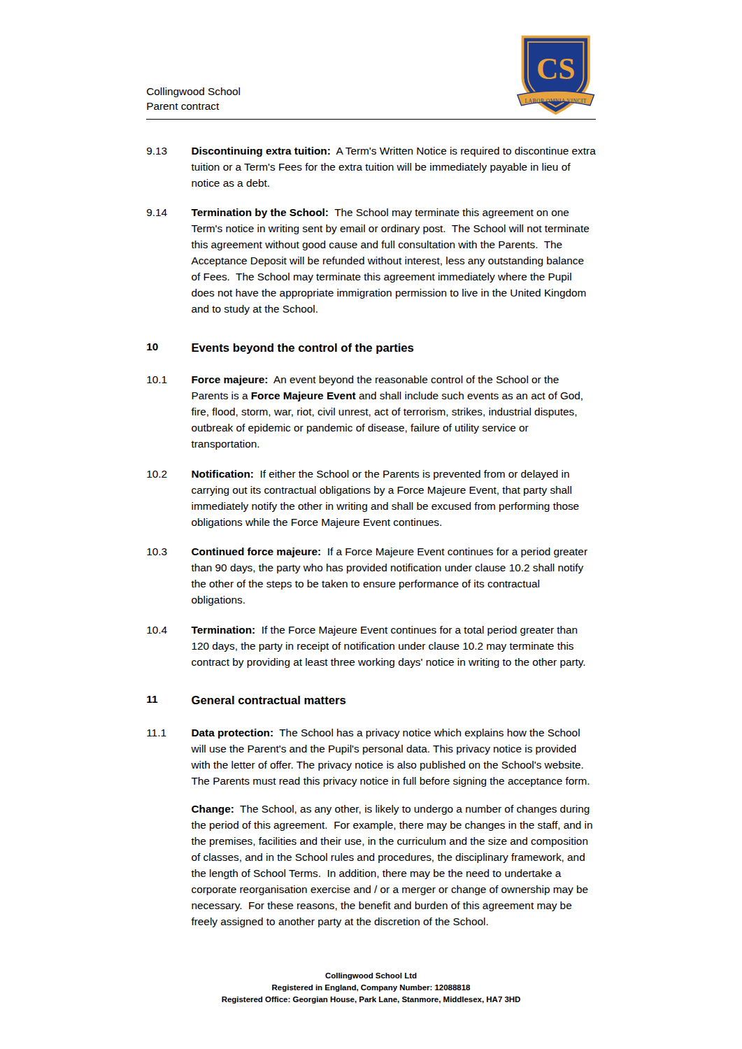CS LABOR OMNIA VINCIT
Collingwood School
Parent contract
9.13
Discontinuing extra tuition: A Term's Written Notice is required to discontinue extra tuition or a Term's Fees for the extra tuition will be immediately payable in lieu of notice as a debt.
9.14
Termination by the School: The School may terminate this agreement on one Term's notice in writing sent by email or ordinary post. The School will not terminate this agreement without good cause and full consultation with the Parents. The Acceptance Deposit will be refunded without interest, less any outstanding balance of Fees. The School may terminate this agreement immediately where the Pupil does not have the appropriate immigration permission to live in the United Kingdom and to study at the School.
10
Events beyond the control of the parties
10.1
Force majeure: An event beyond the reasonable control of the School or the Parents is a Force Majeure Event and shall include such events as an act of God, fire, flood, storm, war, riot, civil unrest, act of terrorism, strikes, industrial disputes, outbreak of epidemic or pandemic of disease, failure of utility service or transportation.
10.2
Notification: If either the School or the Parents is prevented from or delayed in carrying out its contractual obligations by a Force Majeure Event, that party shall immediately notify the other in writing and shall be excused from performing those obligations while the Force Majeure Event continues.
10.3
Continued force majeure: If a Force Majeure Event continues for a period greater than 90 days, the party who has provided notification under clause 10.2 shall notify the other of the steps to be taken to ensure performance of its contractual obligations.
10.4
Termination: If the Force Majeure Event continues for a total period greater than 120 days, the party in receipt of notification under clause 10.2 may terminate this contract by providing at least three working days' notice in writing to the other party.
11
General contractual matters
11.1
Data protection: The School has a privacy notice which explains how the School will use the Parent's and the Pupil's personal data. This privacy notice is provided with the letter of offer. The privacy notice is also published on the School's website. The Parents must read this privacy notice in full before signing the acceptance form.
Change: The School, as any other, is likely to undergo a number of changes during the period of this agreement. For example, there may be changes in the staff, and in the premises, facilities and their use, in the curriculum and the size and composition of classes, and in the School rules and procedures, the disciplinary framework, and the length of School Terms. In addition, there may be the need to undertake a corporate reorganisation exercise and / or a merger or change of ownership may be necessary. For these reasons, the benefit and burden of this agreement may be freely assigned to another party at the discretion of the School.
Collingwood School Ltd
Registered in England, Company Number: 12088818
Registered Office: Georgian House, Park Lane, Stanmore, Middlesex, HA7 3HD